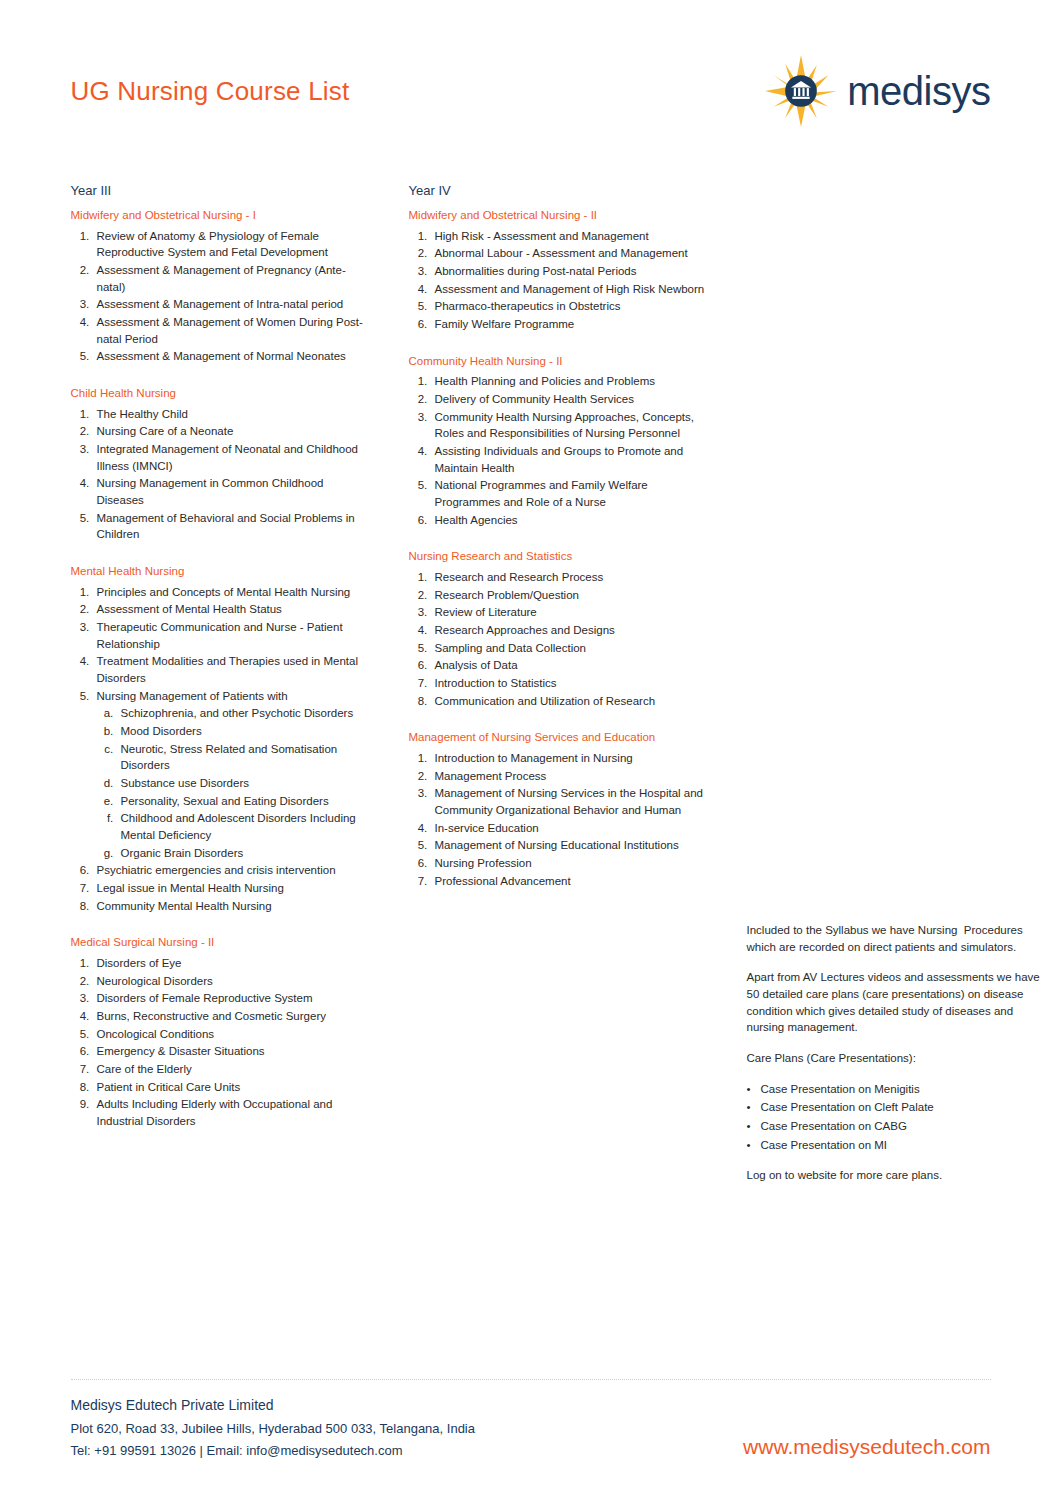UG Nursing Course List
medisys
Year III
Midwifery and Obstetrical Nursing - I
Review of Anatomy & Physiology of Female Reproductive System and Fetal Development
Assessment & Management of Pregnancy (Ante-natal)
Assessment & Management of Intra-natal period
Assessment & Management of Women During Post-natal Period
Assessment & Management of Normal Neonates
Child Health Nursing
The Healthy Child
Nursing Care of a Neonate
Integrated Management of Neonatal and Childhood Illness (IMNCI)
Nursing Management in Common Childhood Diseases
Management of Behavioral and Social Problems in Children
Mental Health Nursing
Principles and Concepts of Mental Health Nursing
Assessment of Mental Health Status
Therapeutic Communication and Nurse - Patient Relationship
Treatment Modalities and Therapies used in Mental Disorders
Nursing Management of Patients with
Schizophrenia, and other Psychotic Disorders
Mood Disorders
Neurotic, Stress Related and Somatisation Disorders
Substance use Disorders
Personality, Sexual and Eating Disorders
Childhood and Adolescent Disorders Including Mental Deficiency
Organic Brain Disorders
Psychiatric emergencies and crisis intervention
Legal issue in Mental Health Nursing
Community Mental Health Nursing
Medical Surgical Nursing - II
Disorders of Eye
Neurological Disorders
Disorders of Female Reproductive System
Burns, Reconstructive and Cosmetic Surgery
Oncological Conditions
Emergency & Disaster Situations
Care of the Elderly
Patient in Critical Care Units
Adults Including Elderly with Occupational and Industrial Disorders
Year IV
Midwifery and Obstetrical Nursing - II
High Risk - Assessment and Management
Abnormal Labour - Assessment and Management
Abnormalities during Post-natal Periods
Assessment and Management of High Risk Newborn
Pharmaco-therapeutics in Obstetrics
Family Welfare Programme
Community Health Nursing - II
Health Planning and Policies and Problems
Delivery of Community Health Services
Community Health Nursing Approaches, Concepts, Roles and Responsibilities of Nursing Personnel
Assisting Individuals and Groups to Promote and Maintain Health
National Programmes and Family Welfare Programmes and Role of a Nurse
Health Agencies
Nursing Research and Statistics
Research and Research Process
Research Problem/Question
Review of Literature
Research Approaches and Designs
Sampling and Data Collection
Analysis of Data
Introduction to Statistics
Communication and Utilization of Research
Management of Nursing Services and Education
Introduction to Management in Nursing
Management Process
Management of Nursing Services in the Hospital and Community Organizational Behavior and Human
In-service Education
Management of Nursing Educational Institutions
Nursing Profession
Professional Advancement
Included to the Syllabus we have Nursing Procedures which are recorded on direct patients and simulators.
Apart from AV Lectures videos and assessments we have 50 detailed care plans (care presentations) on disease condition which gives detailed study of diseases and nursing management.
Care Plans (Care Presentations):
Case Presentation on Menigitis
Case Presentation on Cleft Palate
Case Presentation on CABG
Case Presentation on MI
Log on to website for more care plans.
Medisys Edutech Private Limited
Plot 620, Road 33, Jubilee Hills, Hyderabad 500 033, Telangana, India
Tel: +91 99591 13026 | Email: info@medisysedutech.com
www.medisysedutech.com